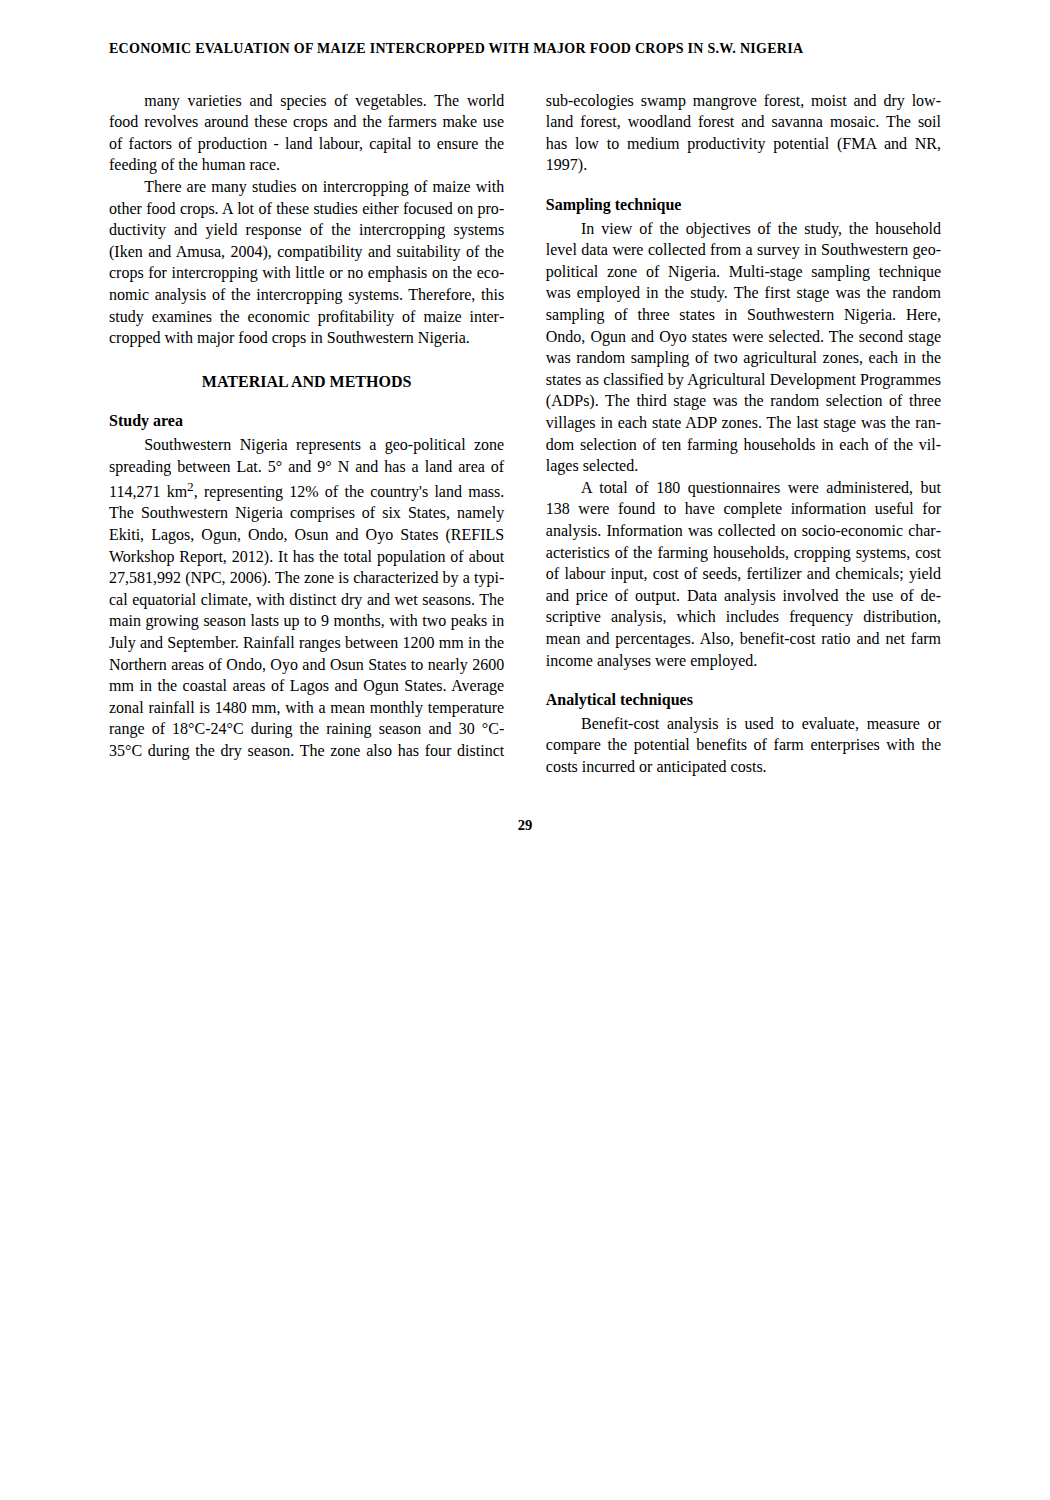Economic evaluation of maize intercropped with major food crops in S.W. Nigeria
many varieties and species of vegetables. The world food revolves around these crops and the farmers make use of factors of production - land labour, capital to ensure the feeding of the human race.
There are many studies on intercropping of maize with other food crops. A lot of these studies either focused on productivity and yield response of the intercropping systems (Iken and Amusa, 2004), compatibility and suitability of the crops for intercropping with little or no emphasis on the economic analysis of the intercropping systems. Therefore, this study examines the economic profitability of maize intercropped with major food crops in Southwestern Nigeria.
Material and Methods
Study area
Southwestern Nigeria represents a geo-political zone spreading between Lat. 5° and 9° N and has a land area of 114,271 km2, representing 12% of the country's land mass. The Southwestern Nigeria comprises of six States, namely Ekiti, Lagos, Ogun, Ondo, Osun and Oyo States (REFILS Workshop Report, 2012). It has the total population of about 27,581,992 (NPC, 2006). The zone is characterized by a typical equatorial climate, with distinct dry and wet seasons. The main growing season lasts up to 9 months, with two peaks in July and September. Rainfall ranges between 1200 mm in the Northern areas of Ondo, Oyo and Osun States to nearly 2600 mm in the coastal areas of Lagos and Ogun States. Average zonal rainfall is 1480 mm, with a mean monthly temperature range of 18°C-24°C during the raining season and 30 °C-35°C during the dry season. The zone also has four distinct sub-ecologies swamp mangrove forest, moist and dry lowland forest, woodland forest and savanna mosaic. The soil has low to medium productivity potential (FMA and NR, 1997).
Sampling technique
In view of the objectives of the study, the household level data were collected from a survey in Southwestern geo-political zone of Nigeria. Multi-stage sampling technique was employed in the study. The first stage was the random sampling of three states in Southwestern Nigeria. Here, Ondo, Ogun and Oyo states were selected. The second stage was random sampling of two agricultural zones, each in the states as classified by Agricultural Development Programmes (ADPs). The third stage was the random selection of three villages in each state ADP zones. The last stage was the random selection of ten farming households in each of the villages selected.
A total of 180 questionnaires were administered, but 138 were found to have complete information useful for analysis. Information was collected on socio-economic characteristics of the farming households, cropping systems, cost of labour input, cost of seeds, fertilizer and chemicals; yield and price of output. Data analysis involved the use of descriptive analysis, which includes frequency distribution, mean and percentages. Also, benefit-cost ratio and net farm income analyses were employed.
Analytical techniques
Benefit-cost analysis is used to evaluate, measure or compare the potential benefits of farm enterprises with the costs incurred or anticipated costs.
29